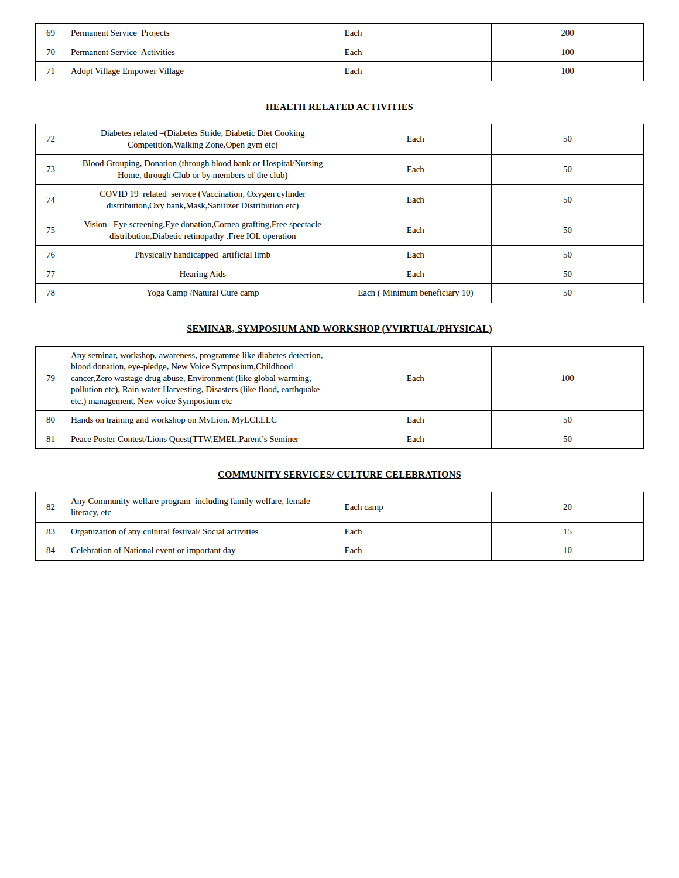| 69 | Permanent Service Projects | Each | 200 |
| 70 | Permanent Service Activities | Each | 100 |
| 71 | Adopt Village Empower Village | Each | 100 |
HEALTH RELATED ACTIVITIES
| 72 | Diabetes related –(Diabetes Stride, Diabetic Diet Cooking Competition,Walking Zone,Open gym etc) | Each | 50 |
| 73 | Blood Grouping, Donation (through blood bank or Hospital/Nursing Home, through Club or by members of the club) | Each | 50 |
| 74 | COVID 19 related service (Vaccination, Oxygen cylinder distribution,Oxy bank,Mask,Sanitizer Distribution etc) | Each | 50 |
| 75 | Vision –Eye screening,Eye donation,Cornea grafting,Free spectacle distribution,Diabetic retinopathy ,Free IOL operation | Each | 50 |
| 76 | Physically handicapped artificial limb | Each | 50 |
| 77 | Hearing Aids | Each | 50 |
| 78 | Yoga Camp /Natural Cure camp | Each ( Minimum beneficiary 10) | 50 |
SEMINAR, SYMPOSIUM AND WORKSHOP (VVIRTUAL/PHYSICAL)
| 79 | Any seminar, workshop, awareness, programme like diabetes detection, blood donation, eye-pledge, New Voice Symposium,Childhood cancer,Zero wastage drug abuse, Environment (like global warming, pollution etc), Rain water Harvesting, Disasters (like flood, earthquake etc.) management, New voice Symposium etc | Each | 100 |
| 80 | Hands on training and workshop on MyLion, MyLCI,LLC | Each | 50 |
| 81 | Peace Poster Contest/Lions Quest(TTW,EMEL,Parent’s Seminer | Each | 50 |
COMMUNITY SERVICES/ CULTURE CELEBRATIONS
| 82 | Any Community welfare program including family welfare, female literacy, etc | Each camp | 20 |
| 83 | Organization of any cultural festival/ Social activities | Each | 15 |
| 84 | Celebration of National event or important day | Each | 10 |